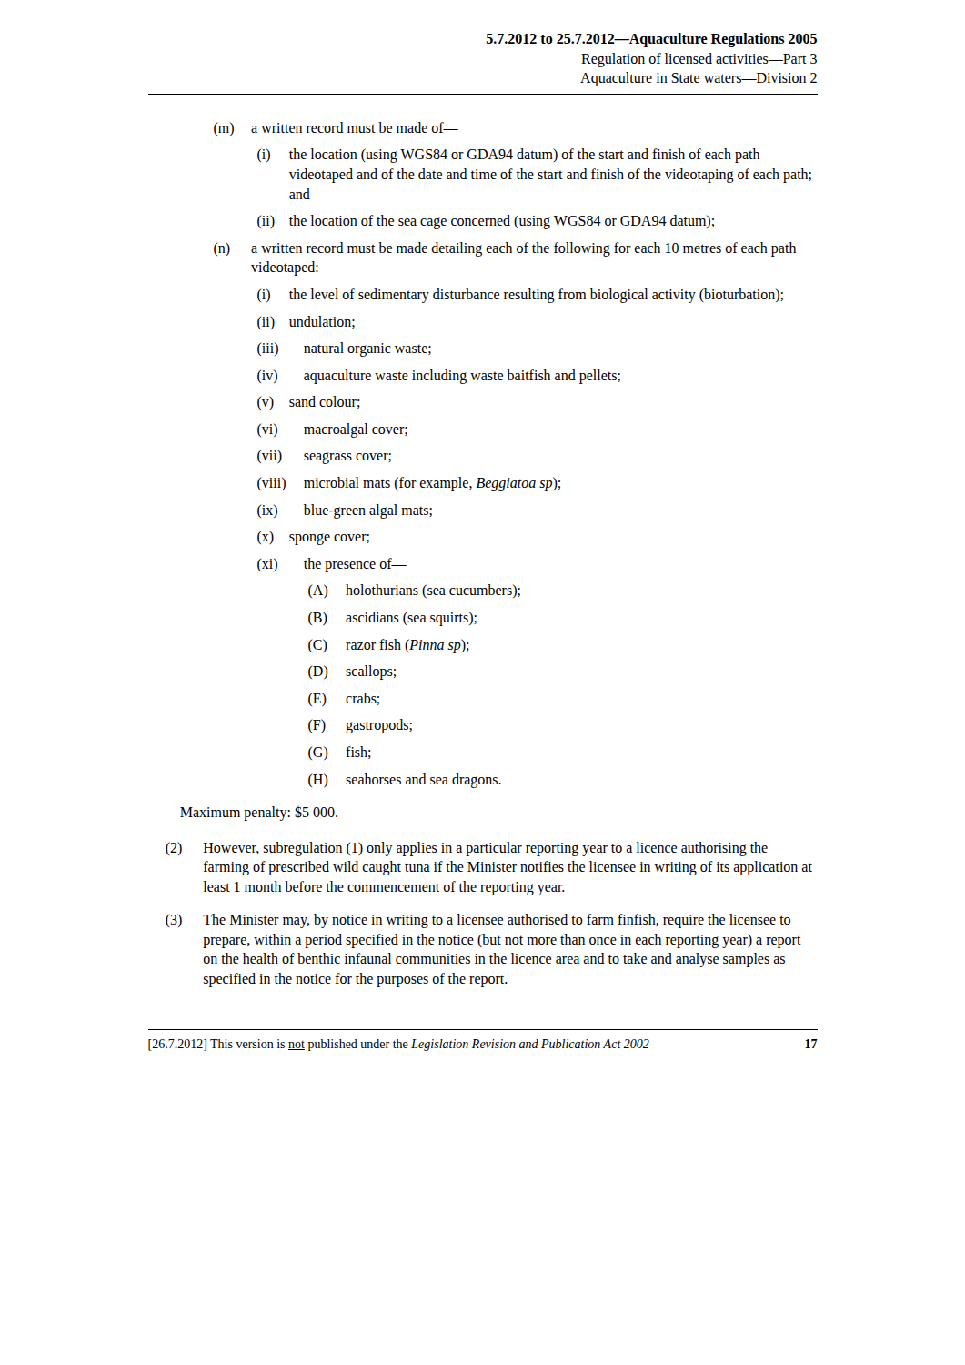5.7.2012 to 25.7.2012—Aquaculture Regulations 2005
Regulation of licensed activities—Part 3
Aquaculture in State waters—Division 2
(m) a written record must be made of—
(i) the location (using WGS84 or GDA94 datum) of the start and finish of each path videotaped and of the date and time of the start and finish of the videotaping of each path; and
(ii) the location of the sea cage concerned (using WGS84 or GDA94 datum);
(n) a written record must be made detailing each of the following for each 10 metres of each path videotaped:
(i) the level of sedimentary disturbance resulting from biological activity (bioturbation);
(ii) undulation;
(iii) natural organic waste;
(iv) aquaculture waste including waste baitfish and pellets;
(v) sand colour;
(vi) macroalgal cover;
(vii) seagrass cover;
(viii) microbial mats (for example, Beggiatoa sp);
(ix) blue-green algal mats;
(x) sponge cover;
(xi) the presence of—
(A) holothurians (sea cucumbers);
(B) ascidians (sea squirts);
(C) razor fish (Pinna sp);
(D) scallops;
(E) crabs;
(F) gastropods;
(G) fish;
(H) seahorses and sea dragons.
Maximum penalty: $5 000.
(2) However, subregulation (1) only applies in a particular reporting year to a licence authorising the farming of prescribed wild caught tuna if the Minister notifies the licensee in writing of its application at least 1 month before the commencement of the reporting year.
(3) The Minister may, by notice in writing to a licensee authorised to farm finfish, require the licensee to prepare, within a period specified in the notice (but not more than once in each reporting year) a report on the health of benthic infaunal communities in the licence area and to take and analyse samples as specified in the notice for the purposes of the report.
[26.7.2012] This version is not published under the Legislation Revision and Publication Act 2002 17